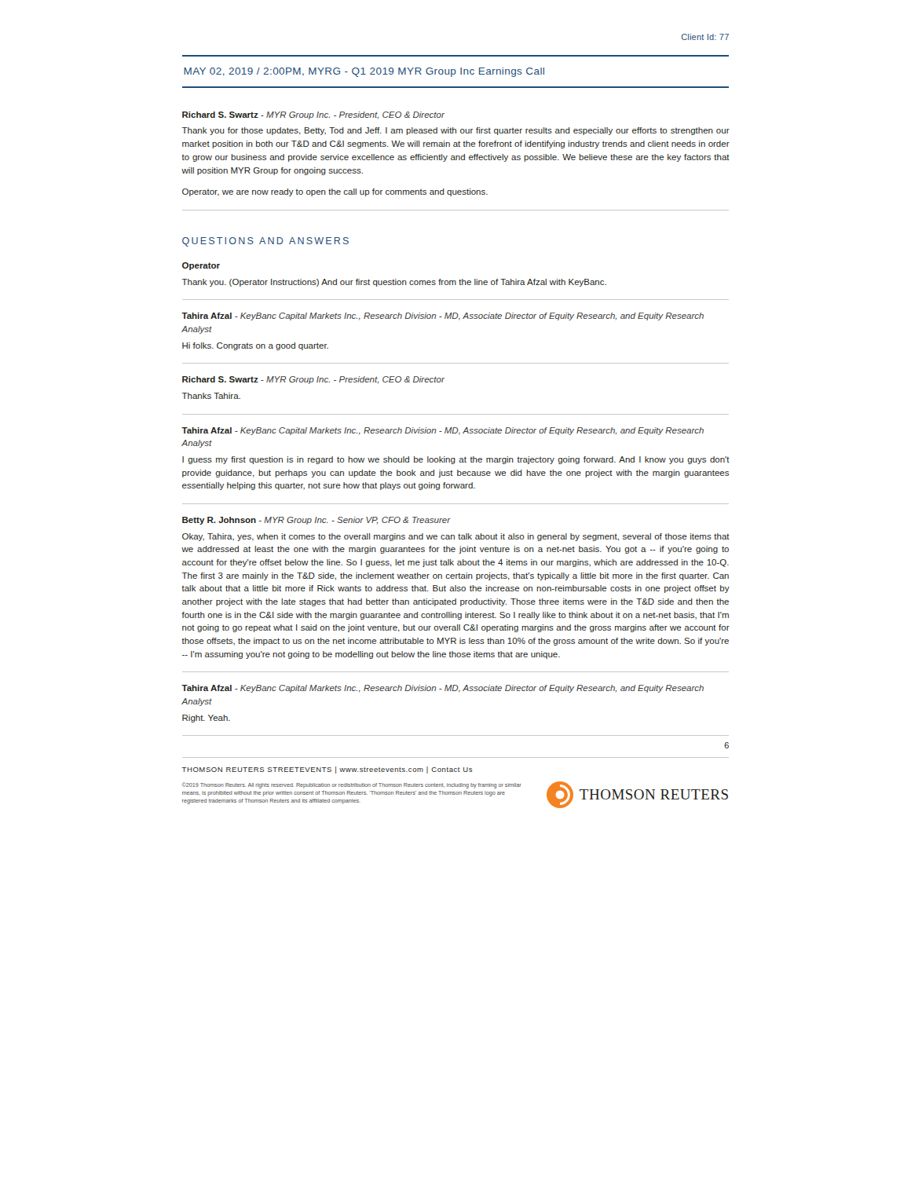Client Id: 77
MAY 02, 2019 / 2:00PM, MYRG - Q1 2019 MYR Group Inc Earnings Call
Richard S. Swartz - MYR Group Inc. - President, CEO & Director
Thank you for those updates, Betty, Tod and Jeff. I am pleased with our first quarter results and especially our efforts to strengthen our market position in both our T&D and C&I segments. We will remain at the forefront of identifying industry trends and client needs in order to grow our business and provide service excellence as efficiently and effectively as possible. We believe these are the key factors that will position MYR Group for ongoing success.
Operator, we are now ready to open the call up for comments and questions.
QUESTIONS AND ANSWERS
Operator
Thank you. (Operator Instructions) And our first question comes from the line of Tahira Afzal with KeyBanc.
Tahira Afzal - KeyBanc Capital Markets Inc., Research Division - MD, Associate Director of Equity Research, and Equity Research Analyst
Hi folks. Congrats on a good quarter.
Richard S. Swartz - MYR Group Inc. - President, CEO & Director
Thanks Tahira.
Tahira Afzal - KeyBanc Capital Markets Inc., Research Division - MD, Associate Director of Equity Research, and Equity Research Analyst
I guess my first question is in regard to how we should be looking at the margin trajectory going forward. And I know you guys don't provide guidance, but perhaps you can update the book and just because we did have the one project with the margin guarantees essentially helping this quarter, not sure how that plays out going forward.
Betty R. Johnson - MYR Group Inc. - Senior VP, CFO & Treasurer
Okay, Tahira, yes, when it comes to the overall margins and we can talk about it also in general by segment, several of those items that we addressed at least the one with the margin guarantees for the joint venture is on a net-net basis. You got a -- if you're going to account for they're offset below the line. So I guess, let me just talk about the 4 items in our margins, which are addressed in the 10-Q. The first 3 are mainly in the T&D side, the inclement weather on certain projects, that's typically a little bit more in the first quarter. Can talk about that a little bit more if Rick wants to address that. But also the increase on non-reimbursable costs in one project offset by another project with the late stages that had better than anticipated productivity. Those three items were in the T&D side and then the fourth one is in the C&I side with the margin guarantee and controlling interest. So I really like to think about it on a net-net basis, that I'm not going to go repeat what I said on the joint venture, but our overall C&I operating margins and the gross margins after we account for those offsets, the impact to us on the net income attributable to MYR is less than 10% of the gross amount of the write down. So if you're -- I'm assuming you're not going to be modelling out below the line those items that are unique.
Tahira Afzal - KeyBanc Capital Markets Inc., Research Division - MD, Associate Director of Equity Research, and Equity Research Analyst
Right. Yeah.
6
THOMSON REUTERS STREETEVENTS | www.streetevents.com | Contact Us
©2019 Thomson Reuters. All rights reserved. Republication or redistribution of Thomson Reuters content, including by framing or similar means, is prohibited without the prior written consent of Thomson Reuters. 'Thomson Reuters' and the Thomson Reuters logo are registered trademarks of Thomson Reuters and its affiliated companies.
THOMSON REUTERS